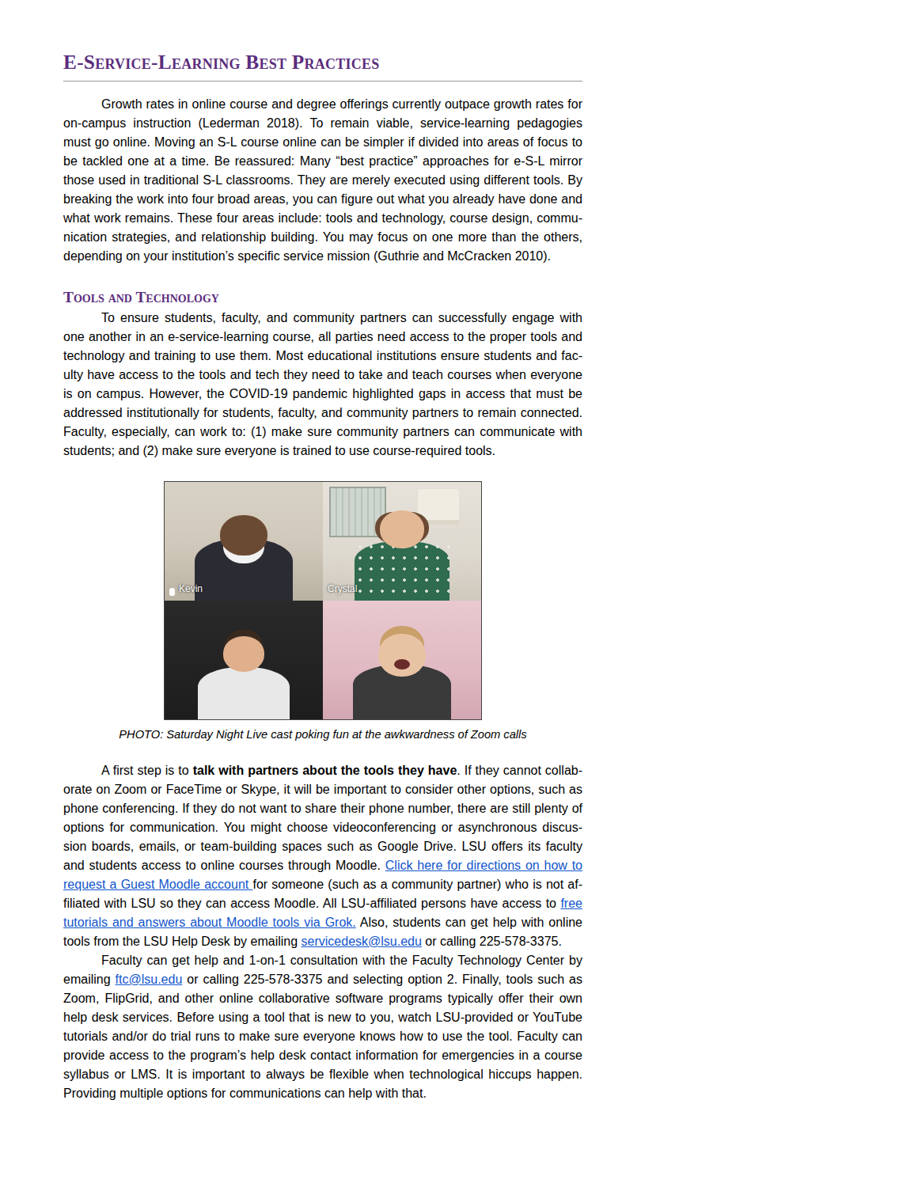E-Service-Learning Best Practices
Growth rates in online course and degree offerings currently outpace growth rates for on-campus instruction (Lederman 2018). To remain viable, service-learning pedagogies must go online. Moving an S-L course online can be simpler if divided into areas of focus to be tackled one at a time. Be reassured: Many “best practice” approaches for e-S-L mirror those used in traditional S-L classrooms. They are merely executed using different tools. By breaking the work into four broad areas, you can figure out what you already have done and what work remains. These four areas include: tools and technology, course design, communication strategies, and relationship building. You may focus on one more than the others, depending on your institution’s specific service mission (Guthrie and McCracken 2010).
Tools and Technology
To ensure students, faculty, and community partners can successfully engage with one another in an e-service-learning course, all parties need access to the proper tools and technology and training to use them. Most educational institutions ensure students and faculty have access to the tools and tech they need to take and teach courses when everyone is on campus. However, the COVID-19 pandemic highlighted gaps in access that must be addressed institutionally for students, faculty, and community partners to remain connected. Faculty, especially, can work to: (1) make sure community partners can communicate with students; and (2) make sure everyone is trained to use course-required tools.
Kevin
Crystal
PHOTO: Saturday Night Live cast poking fun at the awkwardness of Zoom calls
A first step is to talk with partners about the tools they have. If they cannot collaborate on Zoom or FaceTime or Skype, it will be important to consider other options, such as phone conferencing. If they do not want to share their phone number, there are still plenty of options for communication. You might choose videoconferencing or asynchronous discussion boards, emails, or team-building spaces such as Google Drive. LSU offers its faculty and students access to online courses through Moodle. Click here for directions on how to request a Guest Moodle account for someone (such as a community partner) who is not affiliated with LSU so they can access Moodle. All LSU-affiliated persons have access to free tutorials and answers about Moodle tools via Grok. Also, students can get help with online tools from the LSU Help Desk by emailing servicedesk@lsu.edu or calling 225-578-3375.
Faculty can get help and 1-on-1 consultation with the Faculty Technology Center by emailing ftc@lsu.edu or calling 225-578-3375 and selecting option 2. Finally, tools such as Zoom, FlipGrid, and other online collaborative software programs typically offer their own help desk services. Before using a tool that is new to you, watch LSU-provided or YouTube tutorials and/or do trial runs to make sure everyone knows how to use the tool. Faculty can provide access to the program’s help desk contact information for emergencies in a course syllabus or LMS. It is important to always be flexible when technological hiccups happen. Providing multiple options for communications can help with that.